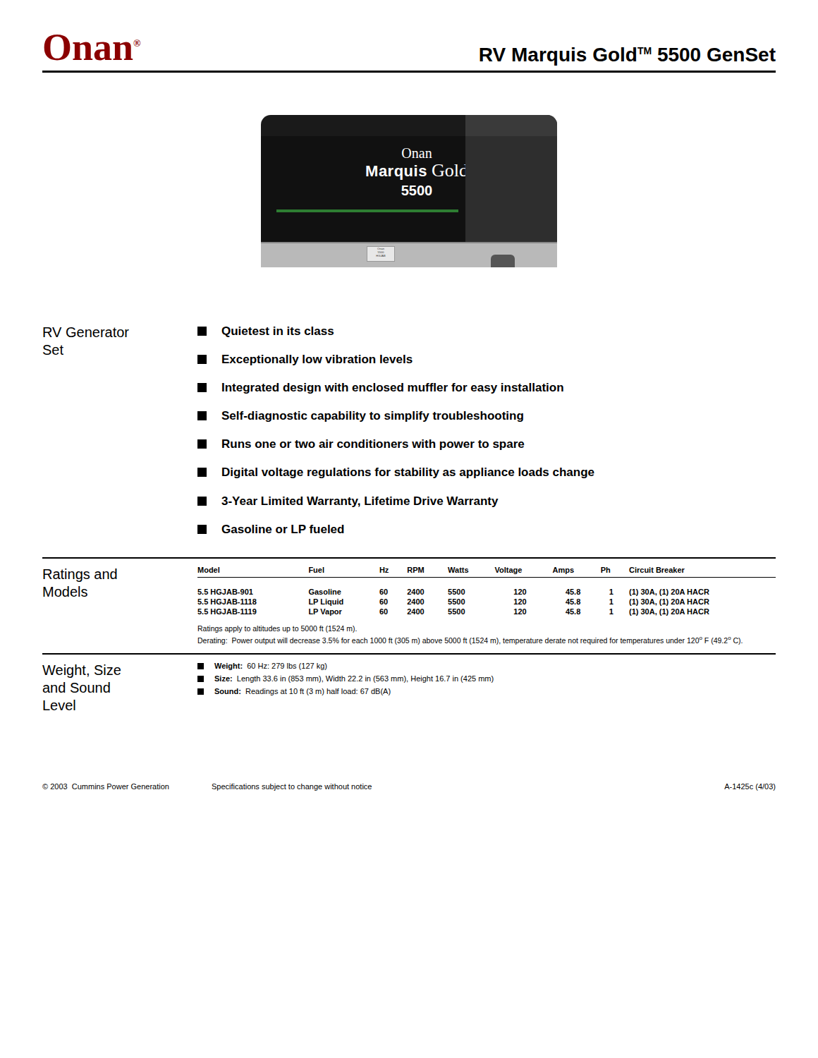Onan®
RV Marquis GoldTM 5500 GenSet
Onan
Marquis Gold
5500
Onan
5500
HGJAB
RV Generator
Set
Quietest in its class
Exceptionally low vibration levels
Integrated design with enclosed muffler for easy installation
Self-diagnostic capability to simplify troubleshooting
Runs one or two air conditioners with power to spare
Digital voltage regulations for stability as appliance loads change
3-Year Limited Warranty, Lifetime Drive Warranty
Gasoline or LP fueled
Ratings and
Models
| Model | Fuel | Hz | RPM | Watts | Voltage | Amps | Ph | Circuit Breaker |
| --- | --- | --- | --- | --- | --- | --- | --- | --- |
| 5.5 HGJAB-901 | Gasoline | 60 | 2400 | 5500 | 120 | 45.8 | 1 | (1) 30A, (1) 20A HACR |
| 5.5 HGJAB-1118 | LP Liquid | 60 | 2400 | 5500 | 120 | 45.8 | 1 | (1) 30A, (1) 20A HACR |
| 5.5 HGJAB-1119 | LP Vapor | 60 | 2400 | 5500 | 120 | 45.8 | 1 | (1) 30A, (1) 20A HACR |
Ratings apply to altitudes up to 5000 ft (1524 m).
Derating: Power output will decrease 3.5% for each 1000 ft (305 m) above 5000 ft (1524 m), temperature derate not required for temperatures under 120o F (49.2o C).
Weight, Size
and Sound
Level
Weight: 60 Hz: 279 lbs (127 kg)
Size: Length 33.6 in (853 mm), Width 22.2 in (563 mm), Height 16.7 in (425 mm)
Sound: Readings at 10 ft (3 m) half load: 67 dB(A)
© 2003 Cummins Power Generation
Specifications subject to change without notice
A-1425c (4/03)